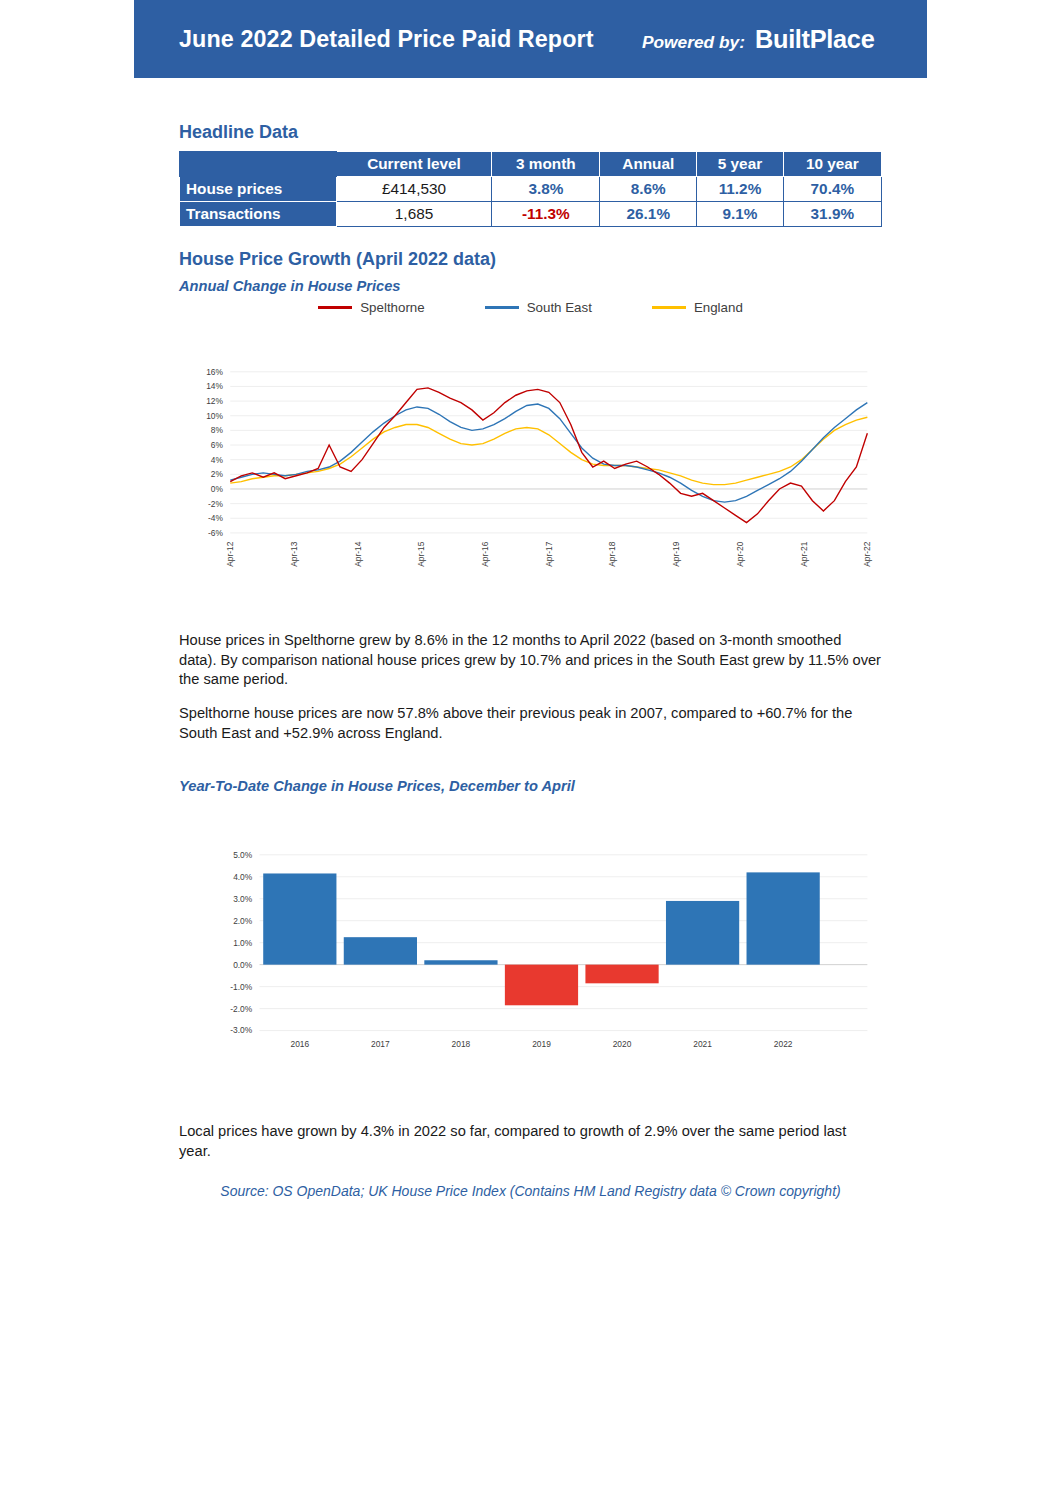June 2022 Detailed Price Paid Report
Powered by: BuiltPlace
Headline Data
| | Current level | 3 month | Annual | 5 year | 10 year |
| --- | --- | --- | --- | --- | --- |
| House prices | £414,530 | 3.8% | 8.6% | 11.2% | 70.4% |
| Transactions | 1,685 | -11.3% | 26.1% | 9.1% | 31.9% |
House Price Growth (April 2022 data)
Annual Change in House Prices
Spelthorne South East England
16% 14% 12% 10% 8% 6% 4% 2% 0% -2% -4% -6% Apr-12 Apr-13 Apr-14 Apr-15 Apr-16 Apr-17 Apr-18 Apr-19 Apr-20 Apr-21 Apr-22
House prices in Spelthorne grew by 8.6% in the 12 months to April 2022 (based on 3-month smoothed data). By comparison national house prices grew by 10.7% and prices in the South East grew by 11.5% over the same period.
Spelthorne house prices are now 57.8% above their previous peak in 2007, compared to +60.7% for the South East and +52.9% across England.
Year-To-Date Change in House Prices, December to April
5.0% 4.0% 3.0% 2.0% 1.0% 0.0% -1.0% -2.0% -3.0% 2016 2017 2018 2019 2020 2021 2022
Local prices have grown by 4.3% in 2022 so far, compared to growth of 2.9% over the same period last year.
Source: OS OpenData; UK House Price Index (Contains HM Land Registry data © Crown copyright)